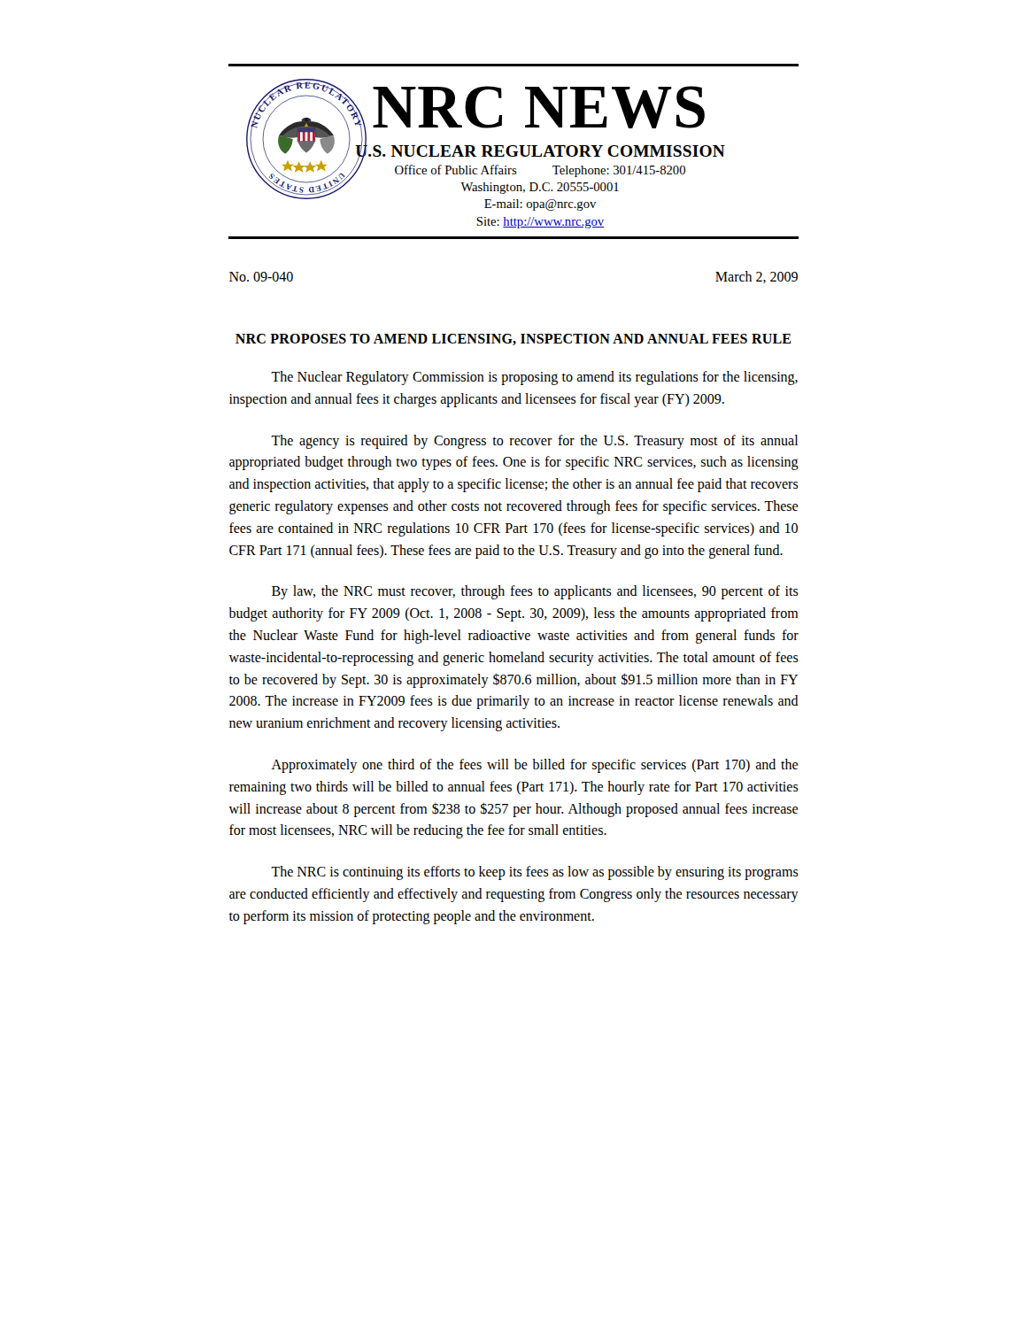NUCLEAR REGULATORY UNITED STATES
NRC NEWS
U.S. NUCLEAR REGULATORY COMMISSION
Office of Public Affairs Telephone: 301/415-8200
Washington, D.C. 20555-0001
E-mail: opa@nrc.gov
Site: http://www.nrc.gov
No. 09-040 March 2, 2009
NRC PROPOSES TO AMEND LICENSING, INSPECTION AND ANNUAL FEES RULE
The Nuclear Regulatory Commission is proposing to amend its regulations for the licensing, inspection and annual fees it charges applicants and licensees for fiscal year (FY) 2009.
The agency is required by Congress to recover for the U.S. Treasury most of its annual appropriated budget through two types of fees. One is for specific NRC services, such as licensing and inspection activities, that apply to a specific license; the other is an annual fee paid that recovers generic regulatory expenses and other costs not recovered through fees for specific services. These fees are contained in NRC regulations 10 CFR Part 170 (fees for license-specific services) and 10 CFR Part 171 (annual fees). These fees are paid to the U.S. Treasury and go into the general fund.
By law, the NRC must recover, through fees to applicants and licensees, 90 percent of its budget authority for FY 2009 (Oct. 1, 2008 - Sept. 30, 2009), less the amounts appropriated from the Nuclear Waste Fund for high-level radioactive waste activities and from general funds for waste-incidental-to-reprocessing and generic homeland security activities. The total amount of fees to be recovered by Sept. 30 is approximately $870.6 million, about $91.5 million more than in FY 2008. The increase in FY2009 fees is due primarily to an increase in reactor license renewals and new uranium enrichment and recovery licensing activities.
Approximately one third of the fees will be billed for specific services (Part 170) and the remaining two thirds will be billed to annual fees (Part 171). The hourly rate for Part 170 activities will increase about 8 percent from $238 to $257 per hour. Although proposed annual fees increase for most licensees, NRC will be reducing the fee for small entities.
The NRC is continuing its efforts to keep its fees as low as possible by ensuring its programs are conducted efficiently and effectively and requesting from Congress only the resources necessary to perform its mission of protecting people and the environment.